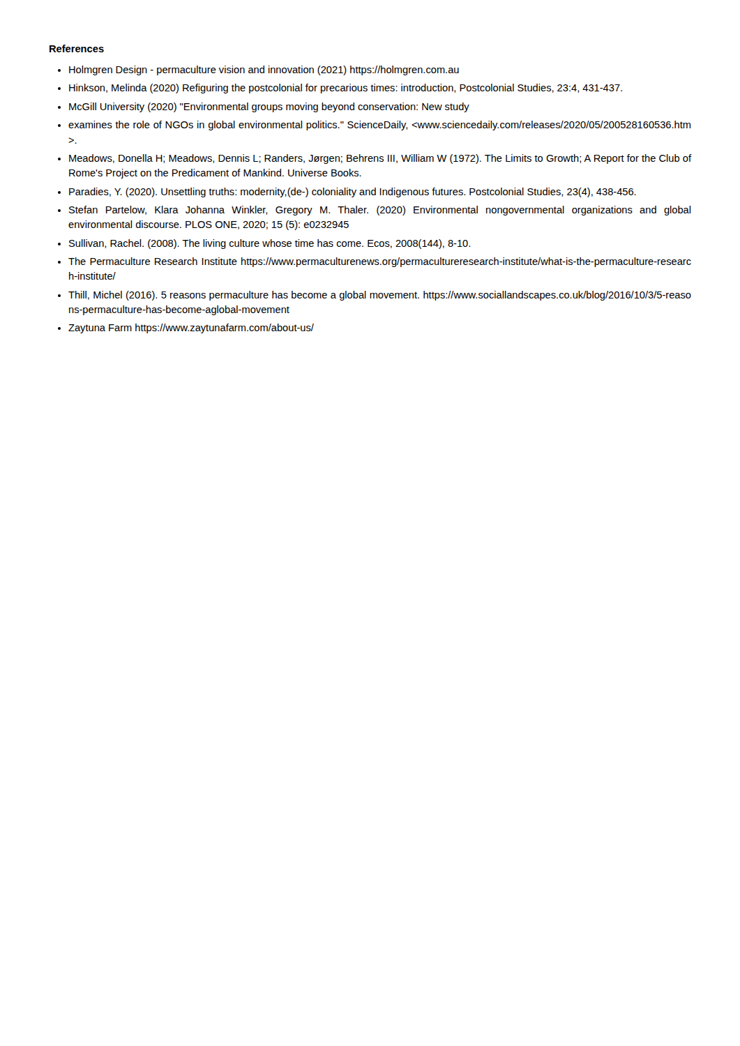References
Holmgren Design - permaculture vision and innovation (2021) https://holmgren.com.au
Hinkson, Melinda (2020) Refiguring the postcolonial for precarious times: introduction, Postcolonial Studies, 23:4, 431-437.
McGill University (2020) "Environmental groups moving beyond conservation: New study
examines the role of NGOs in global environmental politics." ScienceDaily, <www.sciencedaily.com/releases/2020/05/200528160536.htm>.
Meadows, Donella H; Meadows, Dennis L; Randers, Jørgen; Behrens III, William W (1972). The Limits to Growth; A Report for the Club of Rome's Project on the Predicament of Mankind. Universe Books.
Paradies, Y. (2020). Unsettling truths: modernity,(de-) coloniality and Indigenous futures. Postcolonial Studies, 23(4), 438-456.
Stefan Partelow, Klara Johanna Winkler, Gregory M. Thaler. (2020) Environmental nongovernmental organizations and global environmental discourse. PLOS ONE, 2020; 15 (5): e0232945
Sullivan, Rachel. (2008). The living culture whose time has come. Ecos, 2008(144), 8-10.
The Permaculture Research Institute https://www.permaculturenews.org/permacultureresearch-institute/what-is-the-permaculture-research-institute/
Thill, Michel (2016). 5 reasons permaculture has become a global movement. https://www.sociallandscapes.co.uk/blog/2016/10/3/5-reasons-permaculture-has-become-aglobal-movement
Zaytuna Farm https://www.zaytunafarm.com/about-us/